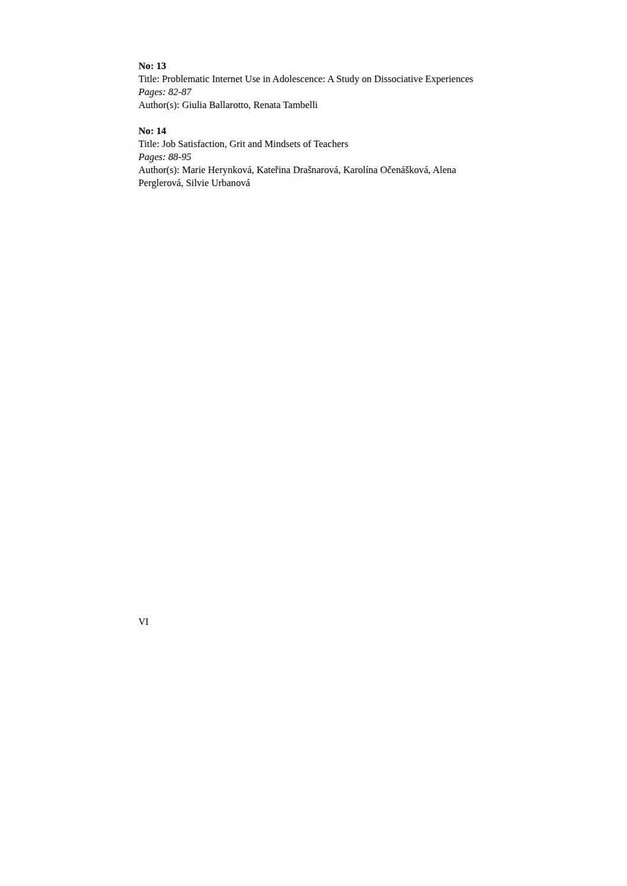No: 13
Title: Problematic Internet Use in Adolescence: A Study on Dissociative Experiences
Pages: 82-87
Author(s): Giulia Ballarotto, Renata Tambelli
No: 14
Title: Job Satisfaction, Grit and Mindsets of Teachers
Pages: 88-95
Author(s): Marie Herynková, Kateřina Drašnarová, Karolína Očenášková, Alena Perglerová, Silvie Urbanová
VI